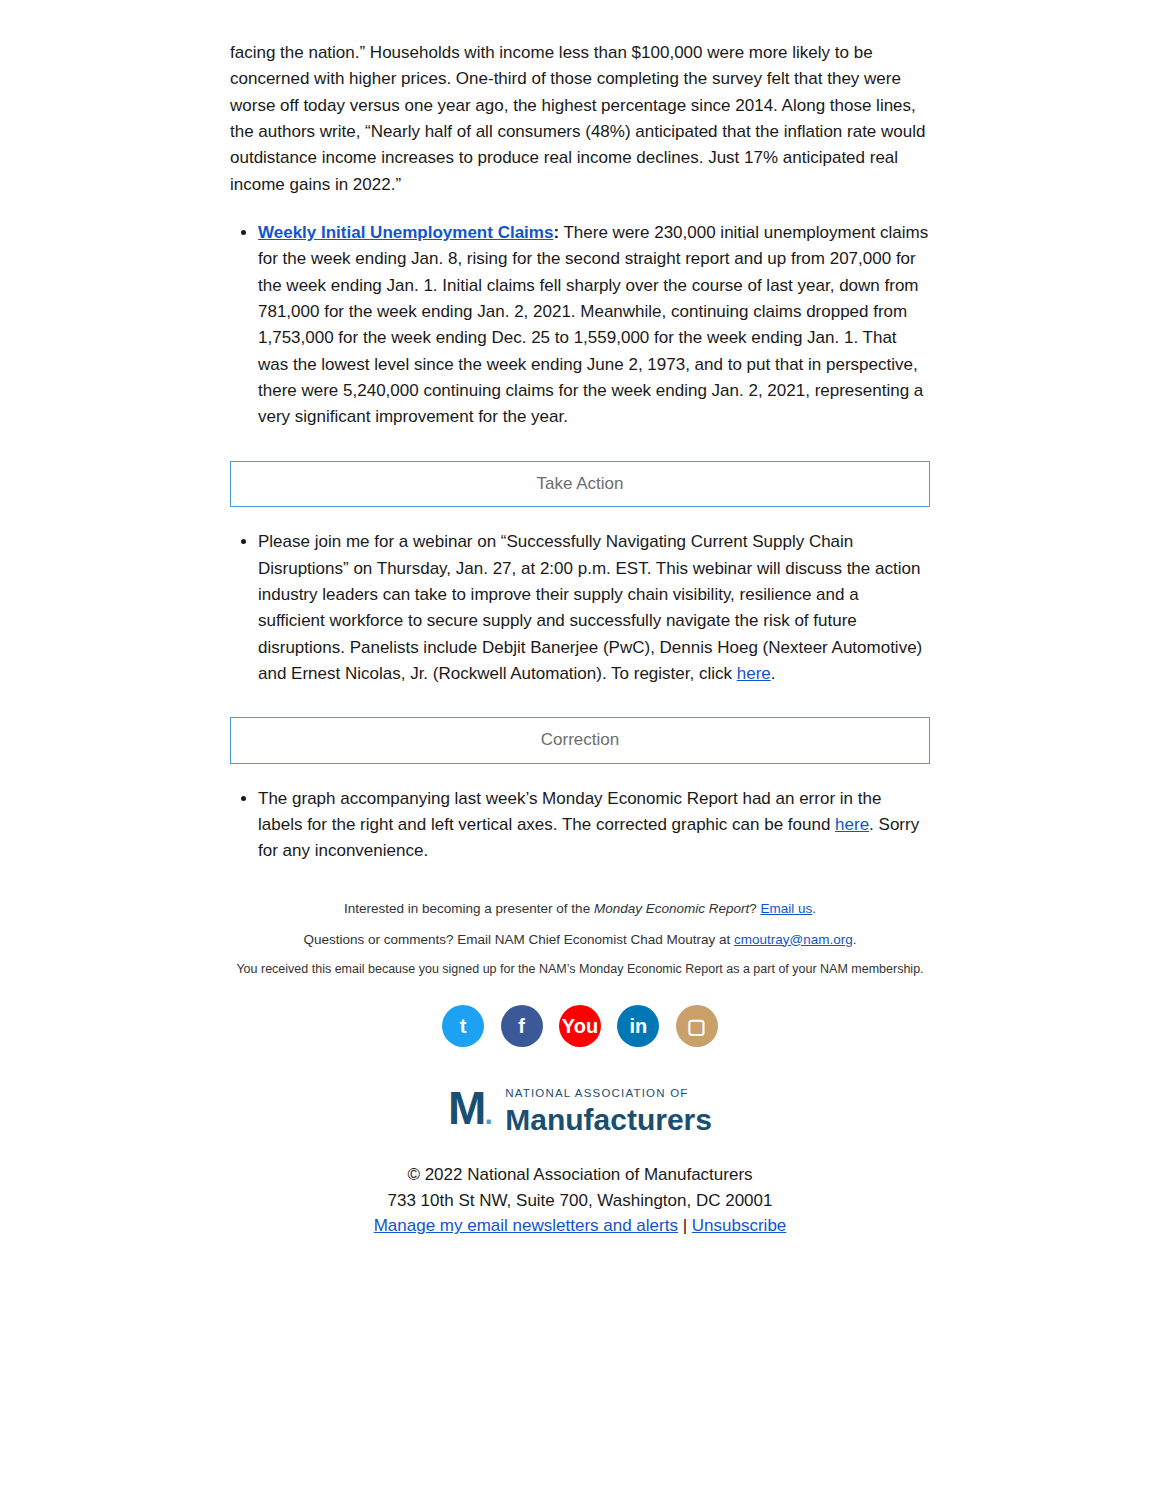facing the nation.” Households with income less than $100,000 were more likely to be concerned with higher prices. One-third of those completing the survey felt that they were worse off today versus one year ago, the highest percentage since 2014. Along those lines, the authors write, “Nearly half of all consumers (48%) anticipated that the inflation rate would outdistance income increases to produce real income declines. Just 17% anticipated real income gains in 2022.”
Weekly Initial Unemployment Claims: There were 230,000 initial unemployment claims for the week ending Jan. 8, rising for the second straight report and up from 207,000 for the week ending Jan. 1. Initial claims fell sharply over the course of last year, down from 781,000 for the week ending Jan. 2, 2021. Meanwhile, continuing claims dropped from 1,753,000 for the week ending Dec. 25 to 1,559,000 for the week ending Jan. 1. That was the lowest level since the week ending June 2, 1973, and to put that in perspective, there were 5,240,000 continuing claims for the week ending Jan. 2, 2021, representing a very significant improvement for the year.
Take Action
Please join me for a webinar on “Successfully Navigating Current Supply Chain Disruptions” on Thursday, Jan. 27, at 2:00 p.m. EST. This webinar will discuss the action industry leaders can take to improve their supply chain visibility, resilience and a sufficient workforce to secure supply and successfully navigate the risk of future disruptions. Panelists include Debjit Banerjee (PwC), Dennis Hoeg (Nexteer Automotive) and Ernest Nicolas, Jr. (Rockwell Automation). To register, click here.
Correction
The graph accompanying last week’s Monday Economic Report had an error in the labels for the right and left vertical axes. The corrected graphic can be found here. Sorry for any inconvenience.
Interested in becoming a presenter of the Monday Economic Report? Email us.
Questions or comments? Email NAM Chief Economist Chad Moutray at cmoutray@nam.org.
You received this email because you signed up for the NAM’s Monday Economic Report as a part of your NAM membership.
t f You
Tube in ▢
M. NATIONAL ASSOCIATION OF
Manufacturers
© 2022 National Association of Manufacturers
733 10th St NW, Suite 700, Washington, DC 20001
Manage my email newsletters and alerts | Unsubscribe